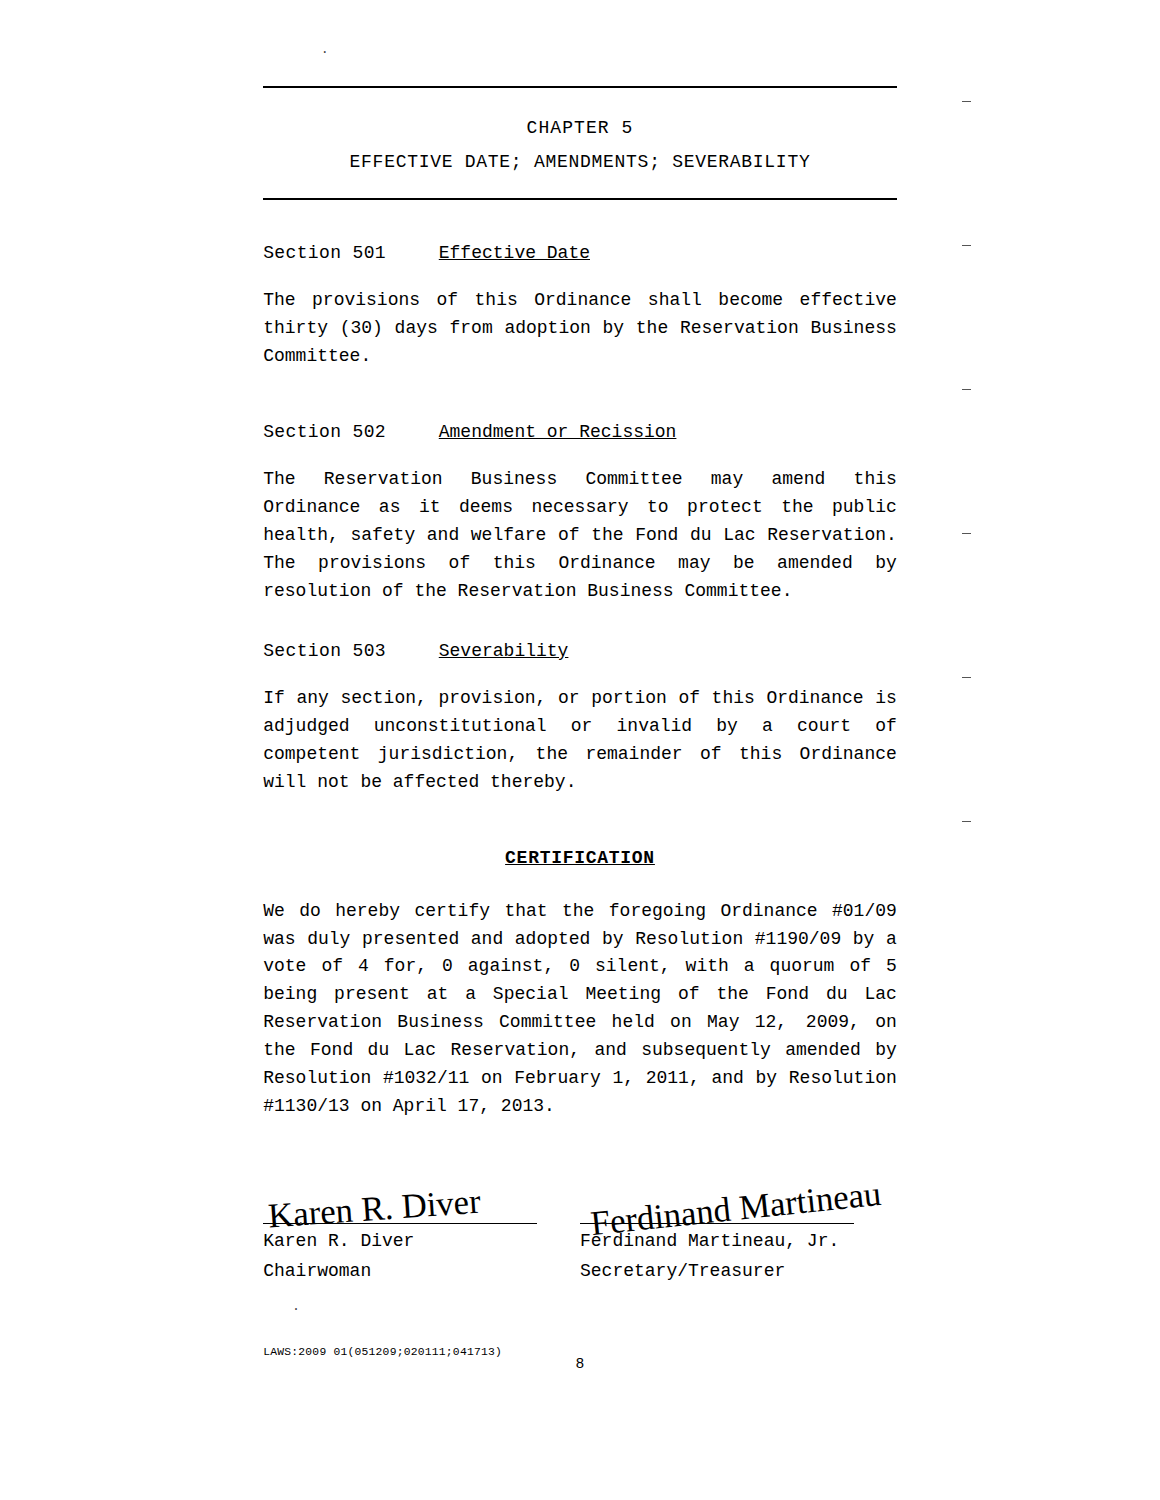.
CHAPTER 5
EFFECTIVE DATE; AMENDMENTS; SEVERABILITY
Section 501 Effective Date
The provisions of this Ordinance shall become effective thirty (30) days from adoption by the Reservation Business Committee.
Section 502 Amendment or Recission
The Reservation Business Committee may amend this Ordinance as it deems necessary to protect the public health, safety and welfare of the Fond du Lac Reservation. The provisions of this Ordinance may be amended by resolution of the Reservation Business Committee.
Section 503 Severability
If any section, provision, or portion of this Ordinance is adjudged unconstitutional or invalid by a court of competent jurisdiction, the remainder of this Ordinance will not be affected thereby.
CERTIFICATION
We do hereby certify that the foregoing Ordinance #01/09 was duly presented and adopted by Resolution #1190/09 by a vote of 4 for, 0 against, 0 silent, with a quorum of 5 being present at a Special Meeting of the Fond du Lac Reservation Business Committee held on May 12,    2009, on the Fond du Lac Reservation, and subsequently amended by Resolution #1032/11 on February 1, 2011, and by Resolution #1130/13 on April 17, 2013.
| Karen R. Diver Karen R. Diver Chairwoman | Ferdinand Martineau Ferdinand Martineau, Jr. Secretary/Treasurer |
LAWS:2009 01(051209;020111;041713)
.
.
8